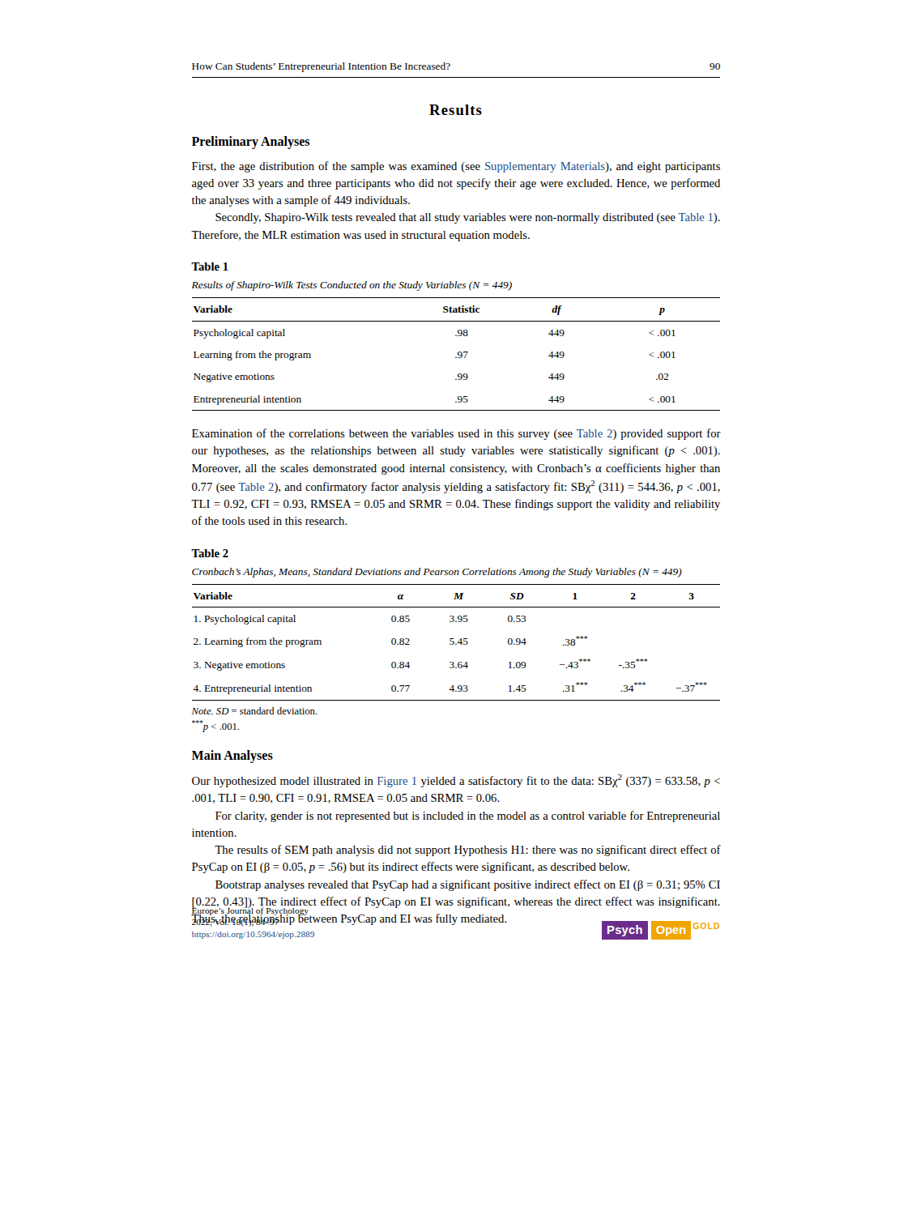How Can Students’ Entrepreneurial Intention Be Increased? 90
Results
Preliminary Analyses
First, the age distribution of the sample was examined (see Supplementary Materials), and eight participants aged over 33 years and three participants who did not specify their age were excluded. Hence, we performed the analyses with a sample of 449 individuals.
Secondly, Shapiro-Wilk tests revealed that all study variables were non-normally distributed (see Table 1). Therefore, the MLR estimation was used in structural equation models.
Table 1 Results of Shapiro-Wilk Tests Conducted on the Study Variables (N = 449)
| Variable | Statistic | df | p |
| --- | --- | --- | --- |
| Psychological capital | .98 | 449 | < .001 |
| Learning from the program | .97 | 449 | < .001 |
| Negative emotions | .99 | 449 | .02 |
| Entrepreneurial intention | .95 | 449 | < .001 |
Examination of the correlations between the variables used in this survey (see Table 2) provided support for our hypotheses, as the relationships between all study variables were statistically significant (p < .001). Moreover, all the scales demonstrated good internal consistency, with Cronbach’s α coefficients higher than 0.77 (see Table 2), and confirmatory factor analysis yielding a satisfactory fit: SBχ2 (311) = 544.36, p < .001, TLI = 0.92, CFI = 0.93, RMSEA = 0.05 and SRMR = 0.04. These findings support the validity and reliability of the tools used in this research.
Table 2 Cronbach’s Alphas, Means, Standard Deviations and Pearson Correlations Among the Study Variables (N = 449)
| Variable | α | M | SD | 1 | 2 | 3 |
| --- | --- | --- | --- | --- | --- | --- |
| 1. Psychological capital | 0.85 | 3.95 | 0.53 | | | |
| 2. Learning from the program | 0.82 | 5.45 | 0.94 | .38 *** | | |
| 3. Negative emotions | 0.84 | 3.64 | 1.09 | −.43 *** | -.35 *** | |
| 4. Entrepreneurial intention | 0.77 | 4.93 | 1.45 | .31 *** | .34 *** | −.37 *** |
Note. SD = standard deviation.
***p < .001.
Main Analyses
Our hypothesized model illustrated in Figure 1 yielded a satisfactory fit to the data: SBχ2 (337) = 633.58, p < .001, TLI = 0.90, CFI = 0.91, RMSEA = 0.05 and SRMR = 0.06.
For clarity, gender is not represented but is included in the model as a control variable for Entrepreneurial intention.
The results of SEM path analysis did not support Hypothesis H1: there was no significant direct effect of PsyCap on EI (β = 0.05, p = .56) but its indirect effects were significant, as described below.
Bootstrap analyses revealed that PsyCap had a significant positive indirect effect on EI (β = 0.31; 95% CI [0.22, 0.43]). The indirect effect of PsyCap on EI was significant, whereas the direct effect was insignificant. Thus, the relationship between PsyCap and EI was fully mediated.
Europe’s Journal of Psychology
2022, Vol. 18(1), 84–97
https://doi.org/10.5964/ejop.2889
Psych Open GOLD